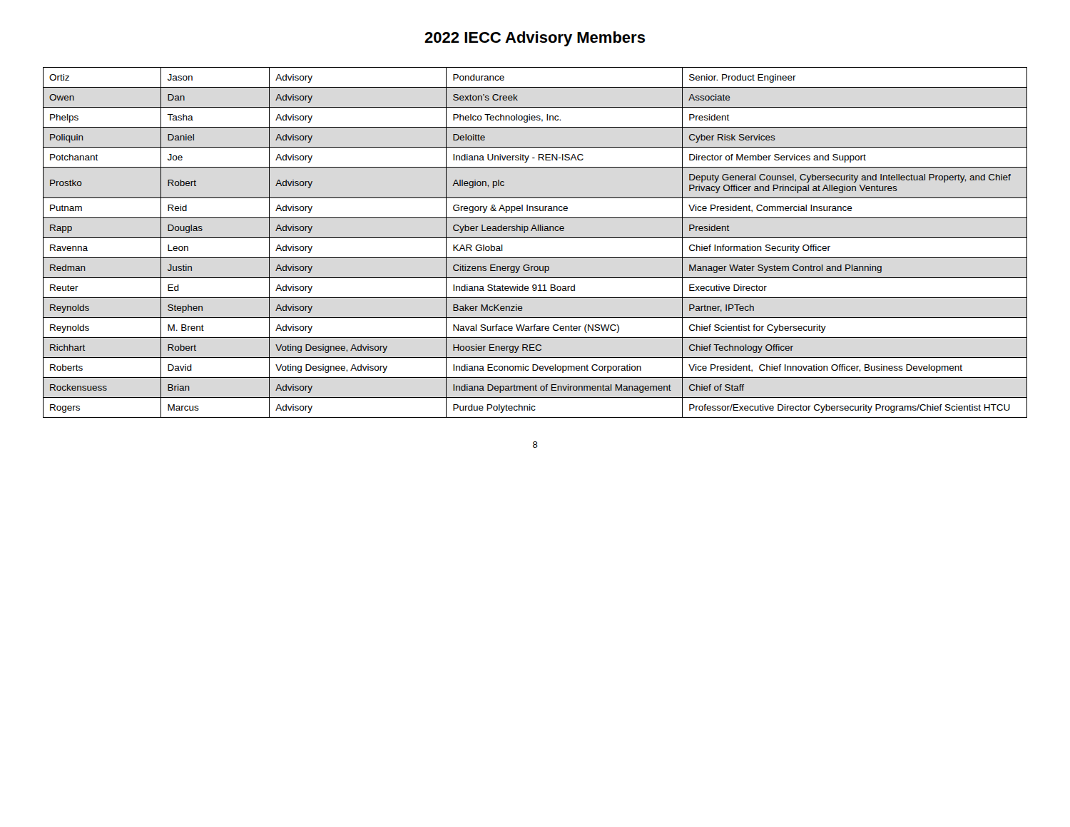2022 IECC Advisory Members
| Ortiz | Jason | Advisory | Pondurance | Senior. Product Engineer |
| Owen | Dan | Advisory | Sexton’s Creek | Associate |
| Phelps | Tasha | Advisory | Phelco Technologies, Inc. | President |
| Poliquin | Daniel | Advisory | Deloitte | Cyber Risk Services |
| Potchanant | Joe | Advisory | Indiana University - REN-ISAC | Director of Member Services and Support |
| Prostko | Robert | Advisory | Allegion, plc | Deputy General Counsel, Cybersecurity and Intellectual Property, and Chief Privacy Officer and Principal at Allegion Ventures |
| Putnam | Reid | Advisory | Gregory & Appel Insurance | Vice President, Commercial Insurance |
| Rapp | Douglas | Advisory | Cyber Leadership Alliance | President |
| Ravenna | Leon | Advisory | KAR Global | Chief Information Security Officer |
| Redman | Justin | Advisory | Citizens Energy Group | Manager Water System Control and Planning |
| Reuter | Ed | Advisory | Indiana Statewide 911 Board | Executive Director |
| Reynolds | Stephen | Advisory | Baker McKenzie | Partner, IPTech |
| Reynolds | M. Brent | Advisory | Naval Surface Warfare Center (NSWC) | Chief Scientist for Cybersecurity |
| Richhart | Robert | Voting Designee, Advisory | Hoosier Energy REC | Chief Technology Officer |
| Roberts | David | Voting Designee, Advisory | Indiana Economic Development Corporation | Vice President, Chief Innovation Officer, Business Development |
| Rockensuess | Brian | Advisory | Indiana Department of Environmental Management | Chief of Staff |
| Rogers | Marcus | Advisory | Purdue Polytechnic | Professor/Executive Director Cybersecurity Programs/Chief Scientist HTCU |
8